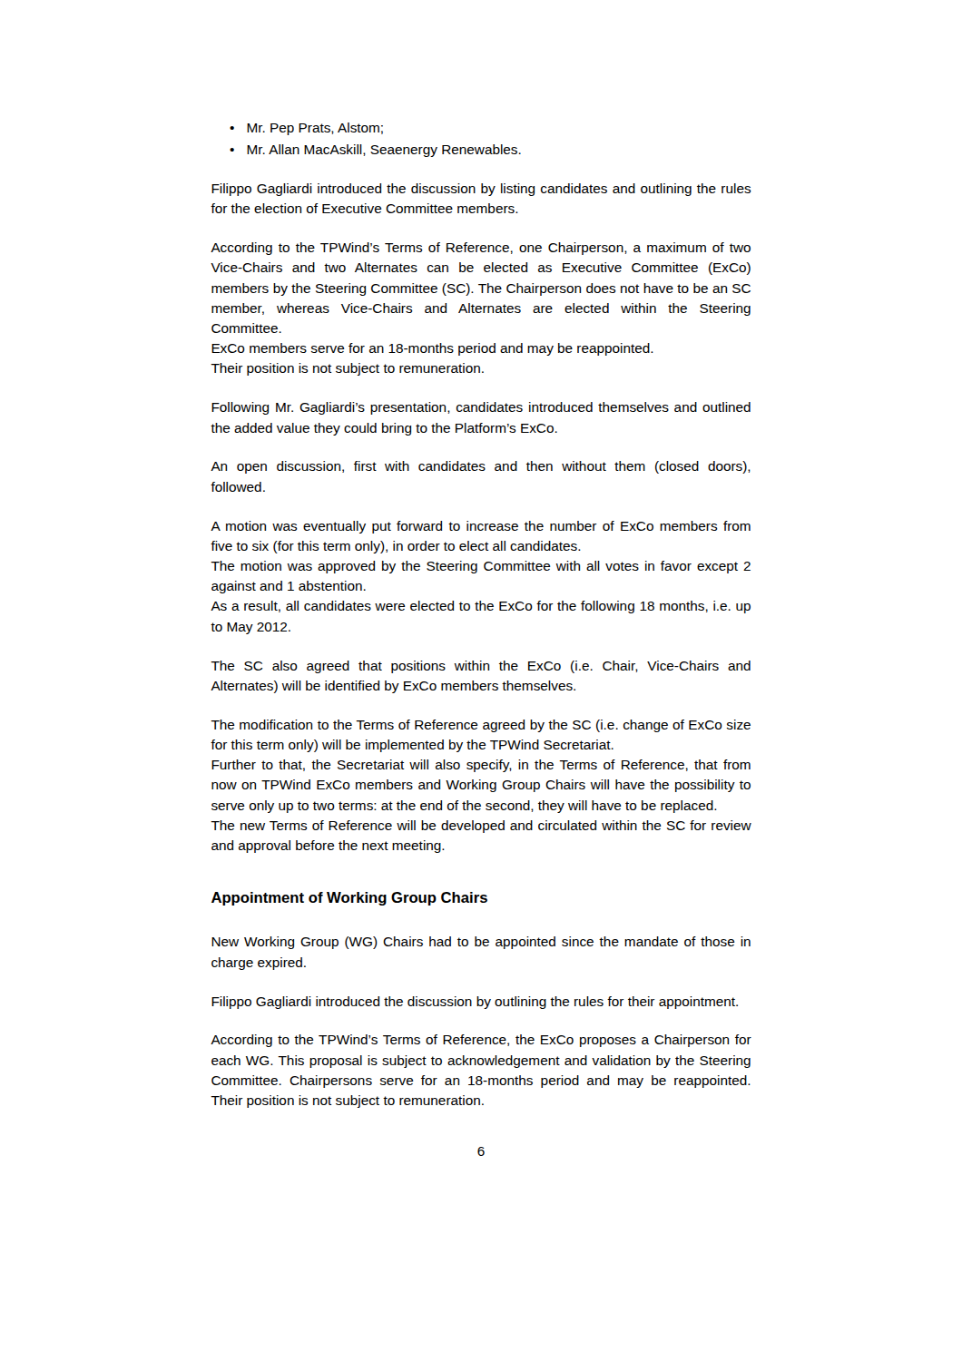Mr. Pep Prats, Alstom;
Mr. Allan MacAskill, Seaenergy Renewables.
Filippo Gagliardi introduced the discussion by listing candidates and outlining the rules for the election of Executive Committee members.
According to the TPWind’s Terms of Reference, one Chairperson, a maximum of two Vice-Chairs and two Alternates can be elected as Executive Committee (ExCo) members by the Steering Committee (SC). The Chairperson does not have to be an SC member, whereas Vice-Chairs and Alternates are elected within the Steering Committee.
ExCo members serve for an 18-months period and may be reappointed.
Their position is not subject to remuneration.
Following Mr. Gagliardi’s presentation, candidates introduced themselves and outlined the added value they could bring to the Platform’s ExCo.
An open discussion, first with candidates and then without them (closed doors), followed.
A motion was eventually put forward to increase the number of ExCo members from five to six (for this term only), in order to elect all candidates.
The motion was approved by the Steering Committee with all votes in favor except 2 against and 1 abstention.
As a result, all candidates were elected to the ExCo for the following 18 months, i.e. up to May 2012.
The SC also agreed that positions within the ExCo (i.e. Chair, Vice-Chairs and Alternates) will be identified by ExCo members themselves.
The modification to the Terms of Reference agreed by the SC (i.e. change of ExCo size for this term only) will be implemented by the TPWind Secretariat.
Further to that, the Secretariat will also specify, in the Terms of Reference, that from now on TPWind ExCo members and Working Group Chairs will have the possibility to serve only up to two terms: at the end of the second, they will have to be replaced.
The new Terms of Reference will be developed and circulated within the SC for review and approval before the next meeting.
Appointment of Working Group Chairs
New Working Group (WG) Chairs had to be appointed since the mandate of those in charge expired.
Filippo Gagliardi introduced the discussion by outlining the rules for their appointment.
According to the TPWind’s Terms of Reference, the ExCo proposes a Chairperson for each WG. This proposal is subject to acknowledgement and validation by the Steering Committee. Chairpersons serve for an 18-months period and may be reappointed. Their position is not subject to remuneration.
6